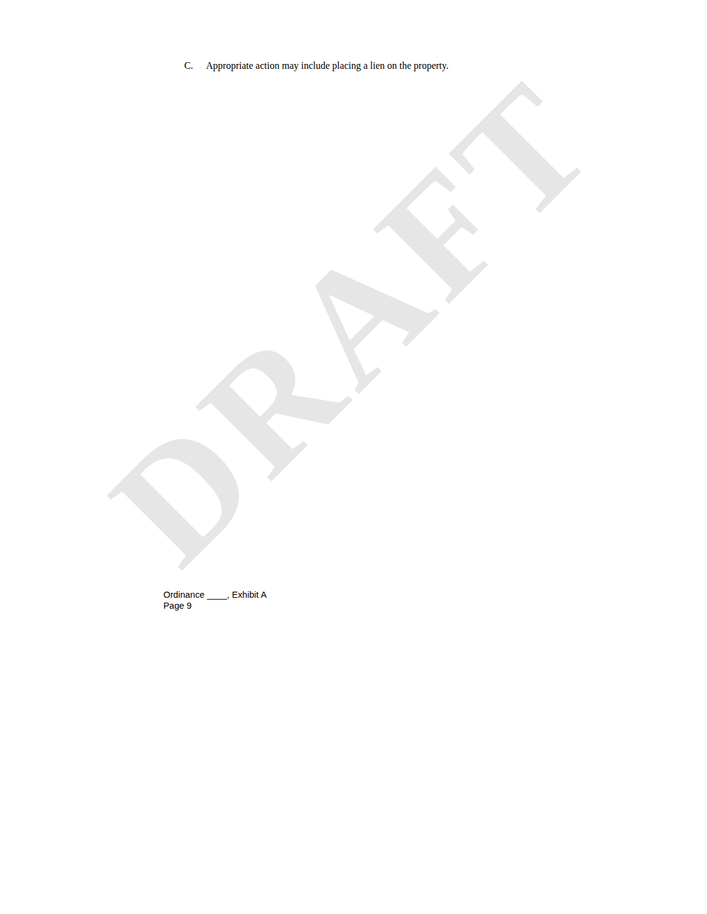DRAFT
Appropriate action may include placing a lien on the property.
Ordinance ____, Exhibit A
Page 9